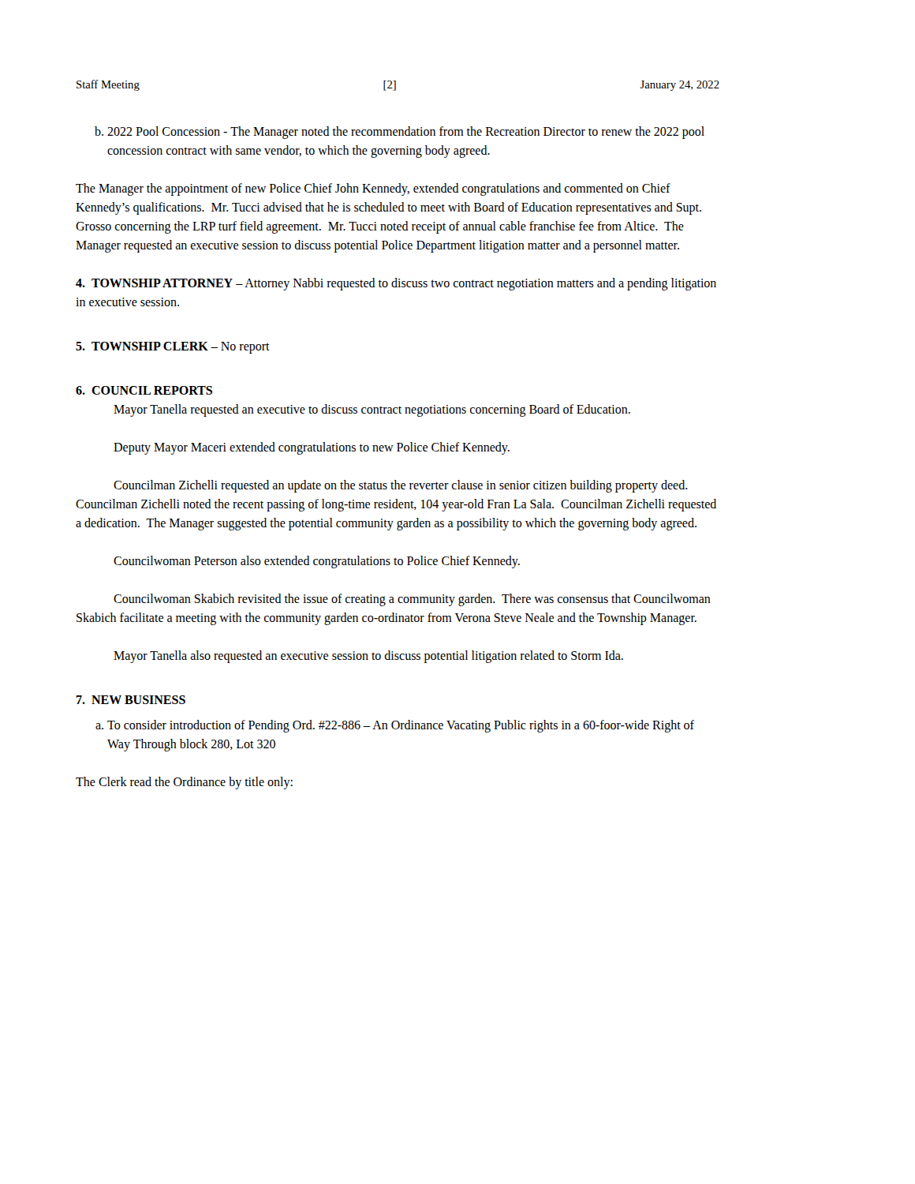Staff Meeting
[2]
January 24, 2022
2022 Pool Concession - The Manager noted the recommendation from the Recreation Director to renew the 2022 pool concession contract with same vendor, to which the governing body agreed.
The Manager the appointment of new Police Chief John Kennedy, extended congratulations and commented on Chief Kennedy’s qualifications. Mr. Tucci advised that he is scheduled to meet with Board of Education representatives and Supt. Grosso concerning the LRP turf field agreement. Mr. Tucci noted receipt of annual cable franchise fee from Altice. The Manager requested an executive session to discuss potential Police Department litigation matter and a personnel matter.
4. TOWNSHIP ATTORNEY – Attorney Nabbi requested to discuss two contract negotiation matters and a pending litigation in executive session.
5. TOWNSHIP CLERK – No report
6. COUNCIL REPORTS
Mayor Tanella requested an executive to discuss contract negotiations concerning Board of Education.
Deputy Mayor Maceri extended congratulations to new Police Chief Kennedy.
Councilman Zichelli requested an update on the status the reverter clause in senior citizen building property deed. Councilman Zichelli noted the recent passing of long-time resident, 104 year-old Fran La Sala. Councilman Zichelli requested a dedication. The Manager suggested the potential community garden as a possibility to which the governing body agreed.
Councilwoman Peterson also extended congratulations to Police Chief Kennedy.
Councilwoman Skabich revisited the issue of creating a community garden. There was consensus that Councilwoman Skabich facilitate a meeting with the community garden co-ordinator from Verona Steve Neale and the Township Manager.
Mayor Tanella also requested an executive session to discuss potential litigation related to Storm Ida.
7. NEW BUSINESS
To consider introduction of Pending Ord. #22-886 – An Ordinance Vacating Public rights in a 60-foor-wide Right of Way Through block 280, Lot 320
The Clerk read the Ordinance by title only: